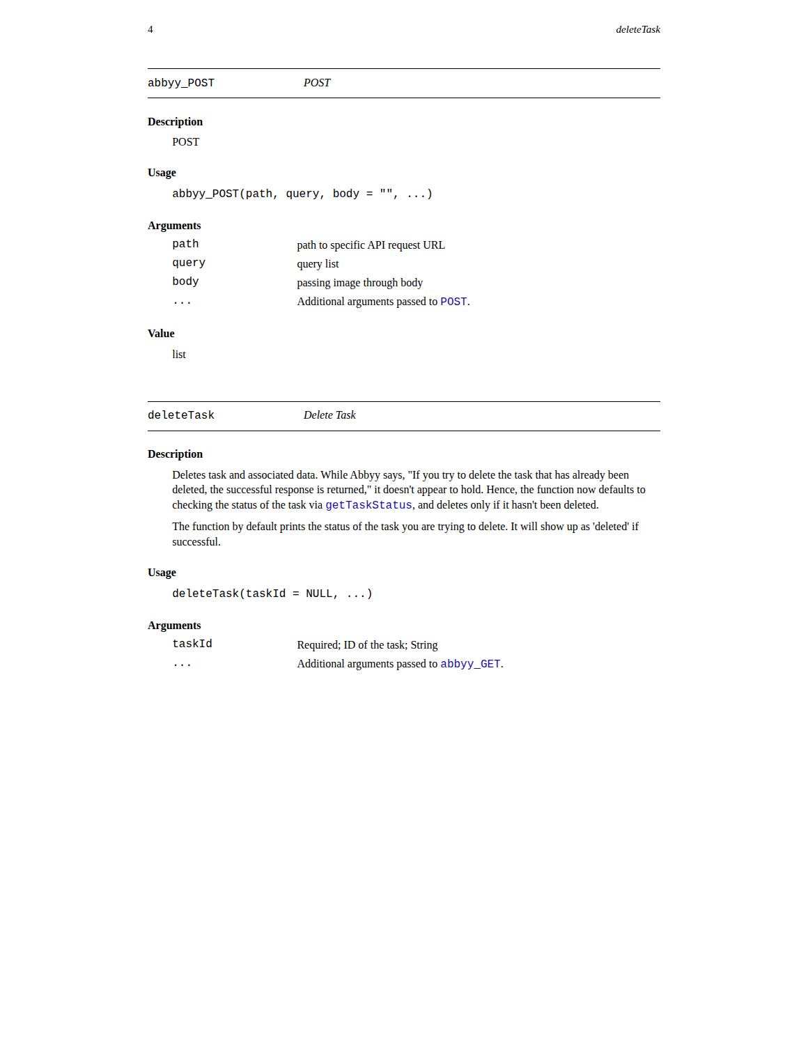4 deleteTask
abbyy_POST POST
Description
POST
Usage
abbyy_POST(path, query, body = "", ...)
Arguments
path
path to specific API request URL
query
query list
body
passing image through body
...
Additional arguments passed to POST.
Value
list
deleteTask Delete Task
Description
Deletes task and associated data. While Abbyy says, "If you try to delete the task that has already been deleted, the successful response is returned," it doesn't appear to hold. Hence, the function now defaults to checking the status of the task via getTaskStatus, and deletes only if it hasn't been deleted.
The function by default prints the status of the task you are trying to delete. It will show up as 'deleted' if successful.
Usage
deleteTask(taskId = NULL, ...)
Arguments
taskId
Required; ID of the task; String
...
Additional arguments passed to abbyy_GET.